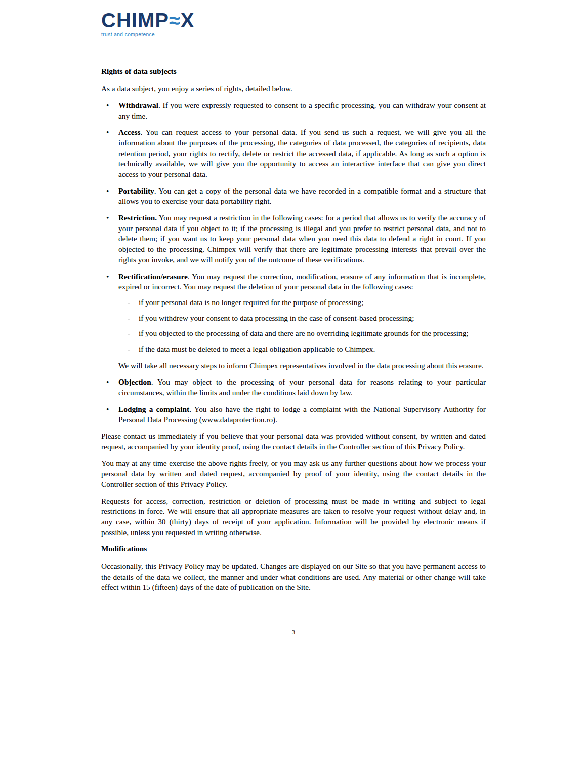CHIMP≈X
trust and competence
Rights of data subjects
As a data subject, you enjoy a series of rights, detailed below.
Withdrawal. If you were expressly requested to consent to a specific processing, you can withdraw your consent at any time.
Access. You can request access to your personal data. If you send us such a request, we will give you all the information about the purposes of the processing, the categories of data processed, the categories of recipients, data retention period, your rights to rectify, delete or restrict the accessed data, if applicable. As long as such a option is technically available, we will give you the opportunity to access an interactive interface that can give you direct access to your personal data.
Portability. You can get a copy of the personal data we have recorded in a compatible format and a structure that allows you to exercise your data portability right.
Restriction. You may request a restriction in the following cases: for a period that allows us to verify the accuracy of your personal data if you object to it; if the processing is illegal and you prefer to restrict personal data, and not to delete them; if you want us to keep your personal data when you need this data to defend a right in court. If you objected to the processing, Chimpex will verify that there are legitimate processing interests that prevail over the rights you invoke, and we will notify you of the outcome of these verifications.
Rectification/erasure. You may request the correction, modification, erasure of any information that is incomplete, expired or incorrect. You may request the deletion of your personal data in the following cases:
if your personal data is no longer required for the purpose of processing;
if you withdrew your consent to data processing in the case of consent-based processing;
if you objected to the processing of data and there are no overriding legitimate grounds for the processing;
if the data must be deleted to meet a legal obligation applicable to Chimpex.
We will take all necessary steps to inform Chimpex representatives involved in the data processing about this erasure.
Objection. You may object to the processing of your personal data for reasons relating to your particular circumstances, within the limits and under the conditions laid down by law.
Lodging a complaint. You also have the right to lodge a complaint with the National Supervisory Authority for Personal Data Processing (www.dataprotection.ro).
Please contact us immediately if you believe that your personal data was provided without consent, by written and dated request, accompanied by your identity proof, using the contact details in the Controller section of this Privacy Policy.
You may at any time exercise the above rights freely, or you may ask us any further questions about how we process your personal data by written and dated request, accompanied by proof of your identity, using the contact details in the Controller section of this Privacy Policy.
Requests for access, correction, restriction or deletion of processing must be made in writing and subject to legal restrictions in force. We will ensure that all appropriate measures are taken to resolve your request without delay and, in any case, within 30 (thirty) days of receipt of your application. Information will be provided by electronic means if possible, unless you requested in writing otherwise.
Modifications
Occasionally, this Privacy Policy may be updated. Changes are displayed on our Site so that you have permanent access to the details of the data we collect, the manner and under what conditions are used. Any material or other change will take effect within 15 (fifteen) days of the date of publication on the Site.
3